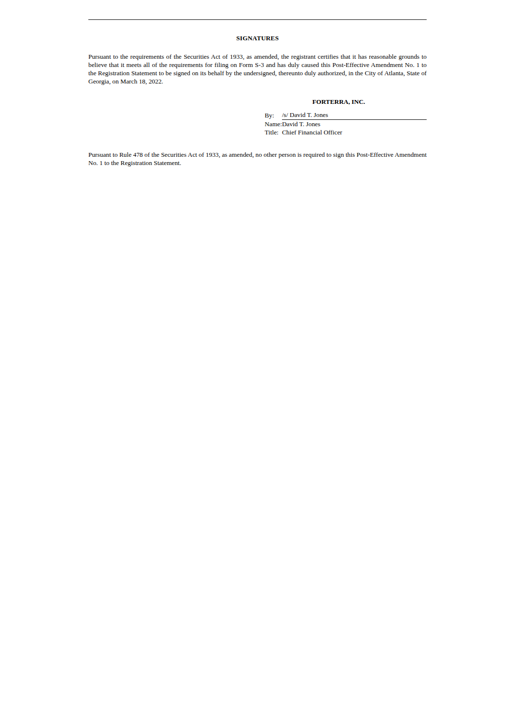SIGNATURES
Pursuant to the requirements of the Securities Act of 1933, as amended, the registrant certifies that it has reasonable grounds to believe that it meets all of the requirements for filing on Form S-3 and has duly caused this Post-Effective Amendment No. 1 to the Registration Statement to be signed on its behalf by the undersigned, thereunto duly authorized, in the City of Atlanta, State of Georgia, on March 18, 2022.
| FORTERRA, INC. |
| By: | /s/ David T. Jones |
| Name: | David T. Jones |
| Title: | Chief Financial Officer |
Pursuant to Rule 478 of the Securities Act of 1933, as amended, no other person is required to sign this Post-Effective Amendment No. 1 to the Registration Statement.